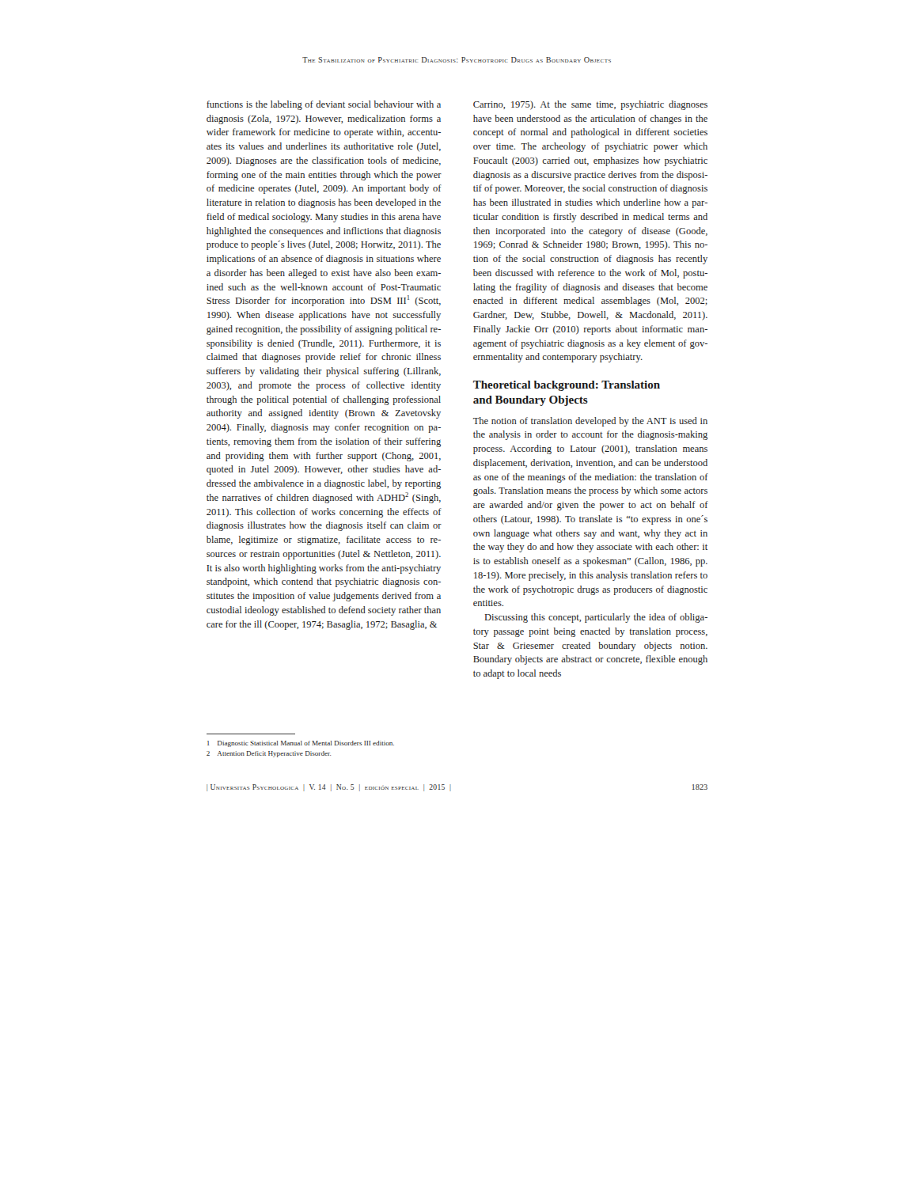The Stabilization of Psychiatric Diagnosis: Psychotropic Drugs as Boundary Objects
functions is the labeling of deviant social behaviour with a diagnosis (Zola, 1972). However, medicalization forms a wider framework for medicine to operate within, accentuates its values and underlines its authoritative role (Jutel, 2009). Diagnoses are the classification tools of medicine, forming one of the main entities through which the power of medicine operates (Jutel, 2009). An important body of literature in relation to diagnosis has been developed in the field of medical sociology. Many studies in this arena have highlighted the consequences and inflictions that diagnosis produce to people´s lives (Jutel, 2008; Horwitz, 2011). The implications of an absence of diagnosis in situations where a disorder has been alleged to exist have also been examined such as the well-known account of Post-Traumatic Stress Disorder for incorporation into DSM III1 (Scott, 1990). When disease applications have not successfully gained recognition, the possibility of assigning political responsibility is denied (Trundle, 2011). Furthermore, it is claimed that diagnoses provide relief for chronic illness sufferers by validating their physical suffering (Lillrank, 2003), and promote the process of collective identity through the political potential of challenging professional authority and assigned identity (Brown & Zavetovsky 2004). Finally, diagnosis may confer recognition on patients, removing them from the isolation of their suffering and providing them with further support (Chong, 2001, quoted in Jutel 2009). However, other studies have addressed the ambivalence in a diagnostic label, by reporting the narratives of children diagnosed with ADHD2 (Singh, 2011). This collection of works concerning the effects of diagnosis illustrates how the diagnosis itself can claim or blame, legitimize or stigmatize, facilitate access to resources or restrain opportunities (Jutel & Nettleton, 2011). It is also worth highlighting works from the anti-psychiatry standpoint, which contend that psychiatric diagnosis constitutes the imposition of value judgements derived from a custodial ideology established to defend society rather than care for the ill (Cooper, 1974; Basaglia, 1972; Basaglia, &
1 Diagnostic Statistical Manual of Mental Disorders III edition.
2 Attention Deficit Hyperactive Disorder.
Carrino, 1975). At the same time, psychiatric diagnoses have been understood as the articulation of changes in the concept of normal and pathological in different societies over time. The archeology of psychiatric power which Foucault (2003) carried out, emphasizes how psychiatric diagnosis as a discursive practice derives from the dispositif of power. Moreover, the social construction of diagnosis has been illustrated in studies which underline how a particular condition is firstly described in medical terms and then incorporated into the category of disease (Goode, 1969; Conrad & Schneider 1980; Brown, 1995). This notion of the social construction of diagnosis has recently been discussed with reference to the work of Mol, postulating the fragility of diagnosis and diseases that become enacted in different medical assemblages (Mol, 2002; Gardner, Dew, Stubbe, Dowell, & Macdonald, 2011). Finally Jackie Orr (2010) reports about informatic management of psychiatric diagnosis as a key element of governmentality and contemporary psychiatry.
Theoretical background: Translation
and Boundary Objects
The notion of translation developed by the ANT is used in the analysis in order to account for the diagnosis-making process. According to Latour (2001), translation means displacement, derivation, invention, and can be understood as one of the meanings of the mediation: the translation of goals. Translation means the process by which some actors are awarded and/or given the power to act on behalf of others (Latour, 1998). To translate is “to express in one´s own language what others say and want, why they act in the way they do and how they associate with each other: it is to establish oneself as a spokesman” (Callon, 1986, pp. 18-19). More precisely, in this analysis translation refers to the work of psychotropic drugs as producers of diagnostic entities.
Discussing this concept, particularly the idea of obligatory passage point being enacted by translation process, Star & Griesemer created boundary objects notion. Boundary objects are abstract or concrete, flexible enough to adapt to local needs
| Universitas Psychologica | V. 14 | No. 5 | edición especial | 2015 |
1823